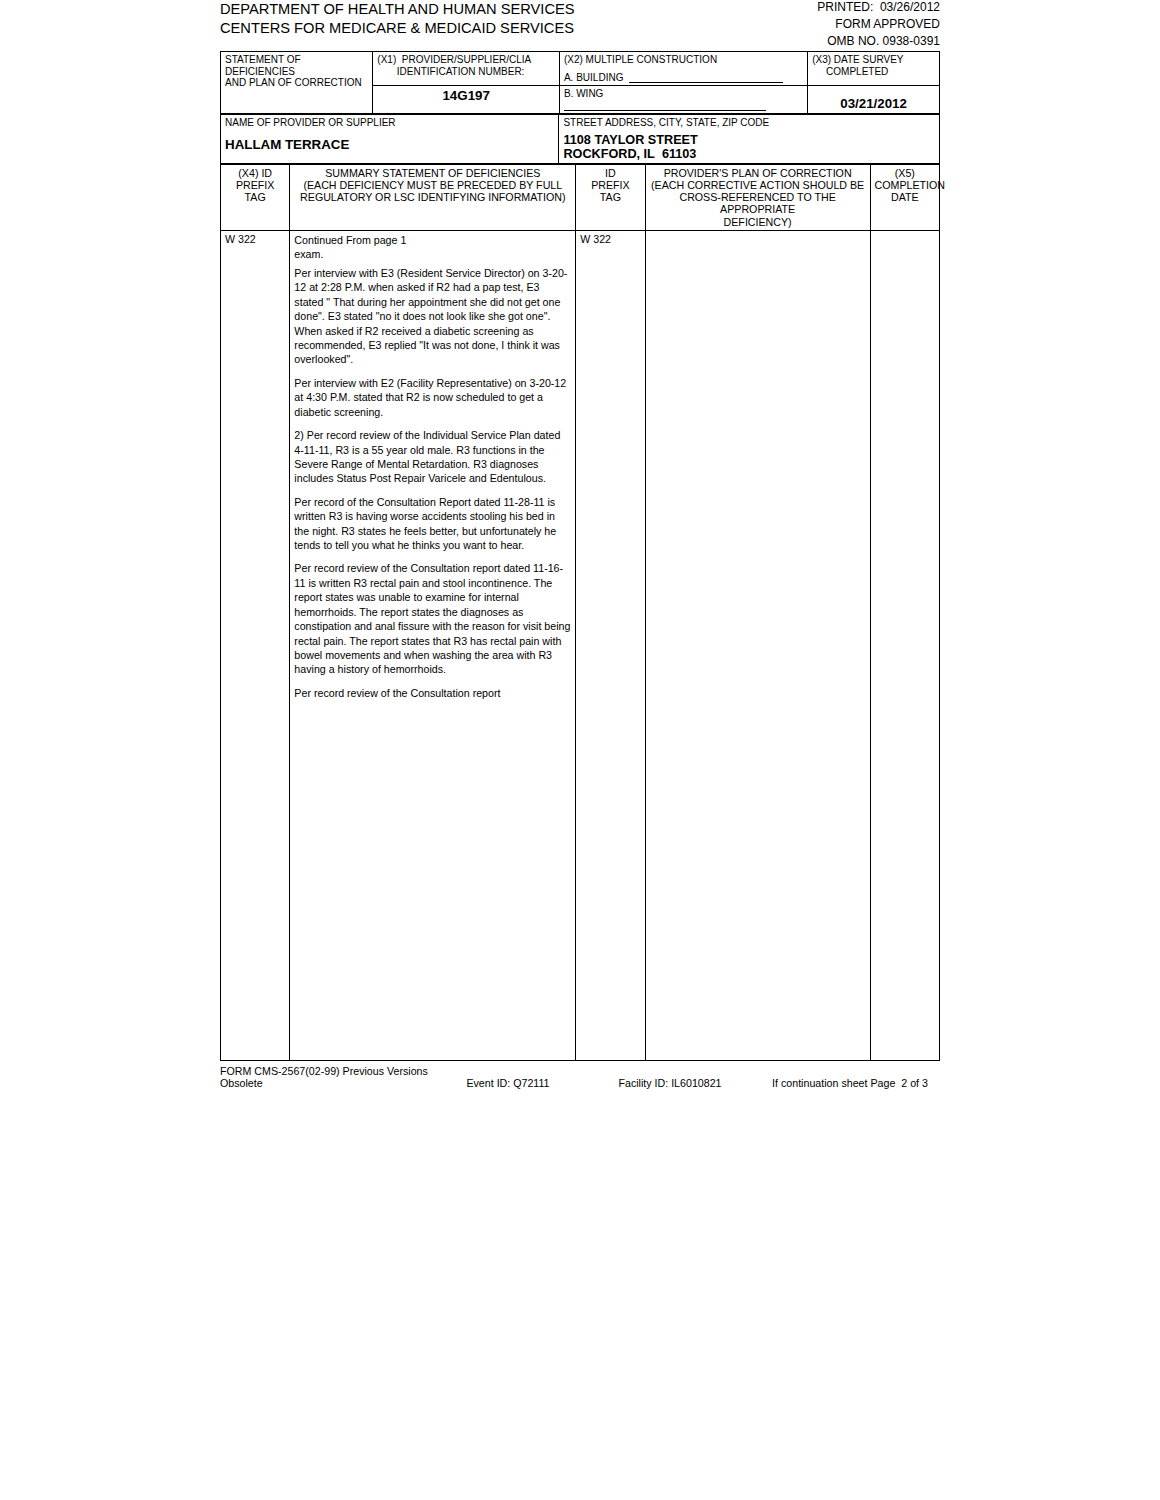| DEPARTMENT OF HEALTH AND HUMAN SERVICES CENTERS FOR MEDICARE & MEDICAID SERVICES | PRINTED: 03/26/2012 FORM APPROVED OMB NO. 0938-0391 |
| STATEMENT OF DEFICIENCIES AND PLAN OF CORRECTION | (X1) PROVIDER/SUPPLIER/CLIA IDENTIFICATION NUMBER: | (X2) MULTIPLE CONSTRUCTION A. BUILDING | (X3) DATE SURVEY COMPLETED |
| 14G197 | B. WING | 03/21/2012 |
| NAME OF PROVIDER OR SUPPLIER HALLAM TERRACE | STREET ADDRESS, CITY, STATE, ZIP CODE 1108 TAYLOR STREET ROCKFORD, IL 61103 |
| (X4) ID PREFIX TAG | SUMMARY STATEMENT OF DEFICIENCIES (EACH DEFICIENCY MUST BE PRECEDED BY FULL REGULATORY OR LSC IDENTIFYING INFORMATION) | ID PREFIX TAG | PROVIDER'S PLAN OF CORRECTION (EACH CORRECTIVE ACTION SHOULD BE CROSS-REFERENCED TO THE APPROPRIATE DEFICIENCY) | (X5) COMPLETION DATE |
| --- | --- | --- | --- | --- |
| W 322 | Continued From page 1 exam. Per interview with E3 (Resident Service Director) on 3-20-12 at 2:28 P.M. when asked if R2 had a pap test, E3 stated " That during her appointment she did not get one done". E3 stated "no it does not look like she got one". When asked if R2 received a diabetic screening as recommended, E3 replied "It was not done, I think it was overlooked". Per interview with E2 (Facility Representative) on 3-20-12 at 4:30 P.M. stated that R2 is now scheduled to get a diabetic screening. 2) Per record review of the Individual Service Plan dated 4-11-11, R3 is a 55 year old male. R3 functions in the Severe Range of Mental Retardation. R3 diagnoses includes Status Post Repair Varicele and Edentulous. Per record of the Consultation Report dated 11-28-11 is written R3 is having worse accidents stooling his bed in the night. R3 states he feels better, but unfortunately he tends to tell you what he thinks you want to hear. Per record review of the Consultation report dated 11-16-11 is written R3 rectal pain and stool incontinence. The report states was unable to examine for internal hemorrhoids. The report states the diagnoses as constipation and anal fissure with the reason for visit being rectal pain. The report states that R3 has rectal pain with bowel movements and when washing the area with R3 having a history of hemorrhoids. Per record review of the Consultation report | W 322 | | |
| FORM CMS-2567(02-99) Previous Versions Obsolete | Event ID: Q72111 | Facility ID: IL6010821 | If continuation sheet Page 2 of 3 |